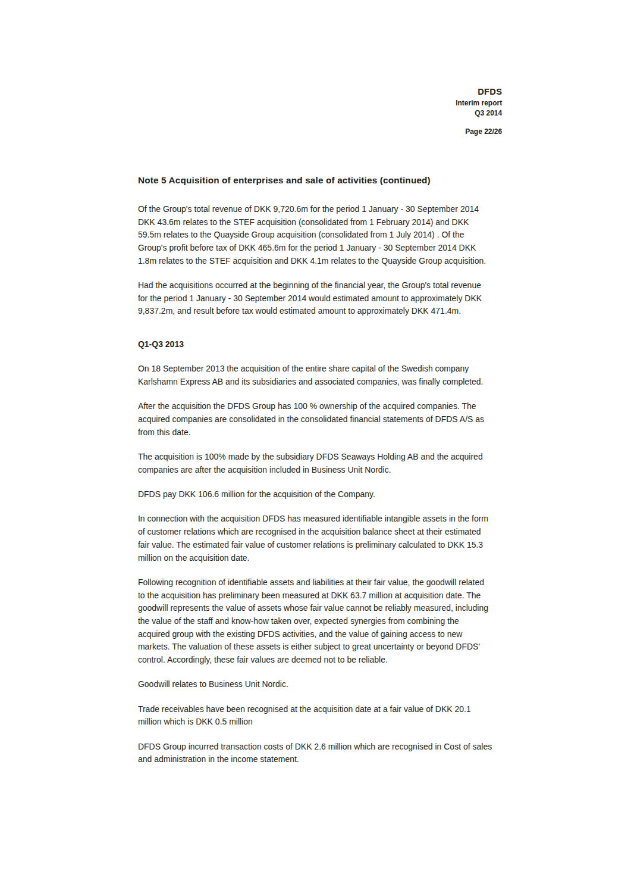DFDS
Interim report
Q3 2014
Page 22/26
Note 5 Acquisition of enterprises and sale of activities (continued)
Of the Group's total revenue of DKK 9,720.6m for the period 1 January - 30 September 2014 DKK 43.6m relates to the STEF acquisition (consolidated from 1 February 2014) and DKK 59.5m relates to the Quayside Group acquisition (consolidated from 1 July 2014) . Of the Group's profit before tax of DKK 465.6m for the period 1 January - 30 September 2014 DKK 1.8m relates to the STEF acquisition and DKK 4.1m relates to the Quayside Group acquisition.
Had the acquisitions occurred at the beginning of the financial year, the Group's total revenue for the period 1 January - 30 September 2014 would estimated amount to approximately DKK 9,837.2m, and result before tax would estimated amount to approximately DKK 471.4m.
Q1-Q3 2013
On 18 September 2013 the acquisition of the entire share capital of the Swedish company Karlshamn Express AB and its subsidiaries and associated companies, was finally completed.
After the acquisition the DFDS Group has 100 % ownership of the acquired companies. The acquired companies are consolidated in the consolidated financial statements of DFDS A/S as from this date.
The acquisition is 100% made by the subsidiary DFDS Seaways Holding AB and the acquired companies are after the acquisition included in Business Unit Nordic.
DFDS pay DKK 106.6 million for the acquisition of the Company.
In connection with the acquisition DFDS has measured identifiable intangible assets in the form of customer relations which are recognised in the acquisition balance sheet at their estimated fair value. The estimated fair value of customer relations is preliminary calculated to DKK 15.3 million on the acquisition date.
Following recognition of identifiable assets and liabilities at their fair value, the goodwill related to the acquisition has preliminary been measured at DKK 63.7 million at acquisition date. The goodwill represents the value of assets whose fair value cannot be reliably measured, including the value of the staff and know-how taken over, expected synergies from combining the acquired group with the existing DFDS activities, and the value of gaining access to new markets. The valuation of these assets is either subject to great uncertainty or beyond DFDS' control. Accordingly, these fair values are deemed not to be reliable.
Goodwill relates to Business Unit Nordic.
Trade receivables have been recognised at the acquisition date at a fair value of DKK 20.1 million which is DKK 0.5 million
DFDS Group incurred transaction costs of DKK 2.6 million which are recognised in Cost of sales and administration in the income statement.